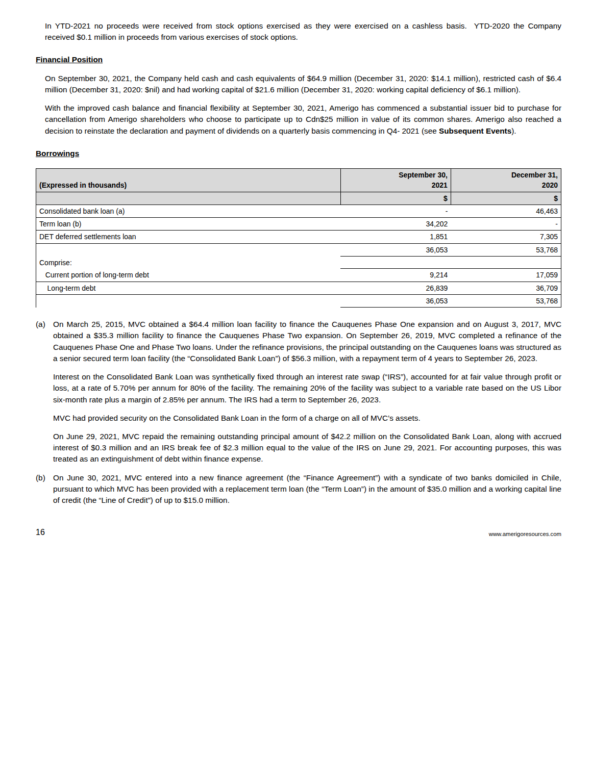In YTD-2021 no proceeds were received from stock options exercised as they were exercised on a cashless basis. YTD-2020 the Company received $0.1 million in proceeds from various exercises of stock options.
Financial Position
On September 30, 2021, the Company held cash and cash equivalents of $64.9 million (December 31, 2020: $14.1 million), restricted cash of $6.4 million (December 31, 2020: $nil) and had working capital of $21.6 million (December 31, 2020: working capital deficiency of $6.1 million).
With the improved cash balance and financial flexibility at September 30, 2021, Amerigo has commenced a substantial issuer bid to purchase for cancellation from Amerigo shareholders who choose to participate up to Cdn$25 million in value of its common shares. Amerigo also reached a decision to reinstate the declaration and payment of dividends on a quarterly basis commencing in Q4- 2021 (see Subsequent Events).
Borrowings
| (Expressed in thousands) | September 30, 2021 | December 31, 2020 |
| | $ | $ |
| Consolidated bank loan (a) | - | 46,463 |
| Term loan (b) | 34,202 | - |
| DET deferred settlements loan | 1,851 | 7,305 |
| | 36,053 | 53,768 |
| Comprise: | | |
| Current portion of long-term debt | 9,214 | 17,059 |
| Long-term debt | 26,839 | 36,709 |
| | 36,053 | 53,768 |
(a)
On March 25, 2015, MVC obtained a $64.4 million loan facility to finance the Cauquenes Phase One expansion and on August 3, 2017, MVC obtained a $35.3 million facility to finance the Cauquenes Phase Two expansion. On September 26, 2019, MVC completed a refinance of the Cauquenes Phase One and Phase Two loans. Under the refinance provisions, the principal outstanding on the Cauquenes loans was structured as a senior secured term loan facility (the “Consolidated Bank Loan”) of $56.3 million, with a repayment term of 4 years to September 26, 2023.
Interest on the Consolidated Bank Loan was synthetically fixed through an interest rate swap (“IRS”), accounted for at fair value through profit or loss, at a rate of 5.70% per annum for 80% of the facility. The remaining 20% of the facility was subject to a variable rate based on the US Libor six-month rate plus a margin of 2.85% per annum. The IRS had a term to September 26, 2023.
MVC had provided security on the Consolidated Bank Loan in the form of a charge on all of MVC’s assets.
On June 29, 2021, MVC repaid the remaining outstanding principal amount of $42.2 million on the Consolidated Bank Loan, along with accrued interest of $0.3 million and an IRS break fee of $2.3 million equal to the value of the IRS on June 29, 2021. For accounting purposes, this was treated as an extinguishment of debt within finance expense.
(b)
On June 30, 2021, MVC entered into a new finance agreement (the “Finance Agreement”) with a syndicate of two banks domiciled in Chile, pursuant to which MVC has been provided with a replacement term loan (the “Term Loan”) in the amount of $35.0 million and a working capital line of credit (the “Line of Credit”) of up to $15.0 million.
16
www.amerigoresources.com